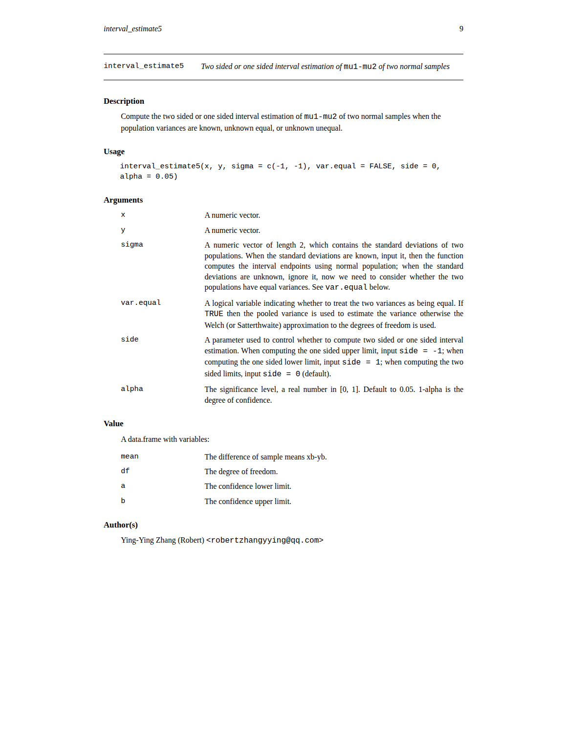interval_estimate5 9
interval_estimate5
Two sided or one sided interval estimation of mu1-mu2 of two normal samples
Description
Compute the two sided or one sided interval estimation of mu1-mu2 of two normal samples when the population variances are known, unknown equal, or unknown unequal.
Usage
interval_estimate5(x, y, sigma = c(-1, -1), var.equal = FALSE, side = 0, alpha = 0.05)
Arguments
x
A numeric vector.
y
A numeric vector.
sigma
A numeric vector of length 2, which contains the standard deviations of two populations. When the standard deviations are known, input it, then the function computes the interval endpoints using normal population; when the standard deviations are unknown, ignore it, now we need to consider whether the two populations have equal variances. See var.equal below.
var.equal
A logical variable indicating whether to treat the two variances as being equal. If TRUE then the pooled variance is used to estimate the variance otherwise the Welch (or Satterthwaite) approximation to the degrees of freedom is used.
side
A parameter used to control whether to compute two sided or one sided interval estimation. When computing the one sided upper limit, input side = -1; when computing the one sided lower limit, input side = 1; when computing the two sided limits, input side = 0 (default).
alpha
The significance level, a real number in [0, 1]. Default to 0.05. 1-alpha is the degree of confidence.
Value
A data.frame with variables:
mean
The difference of sample means xb-yb.
df
The degree of freedom.
a
The confidence lower limit.
b
The confidence upper limit.
Author(s)
Ying-Ying Zhang (Robert) <robertzhangyying@qq.com>